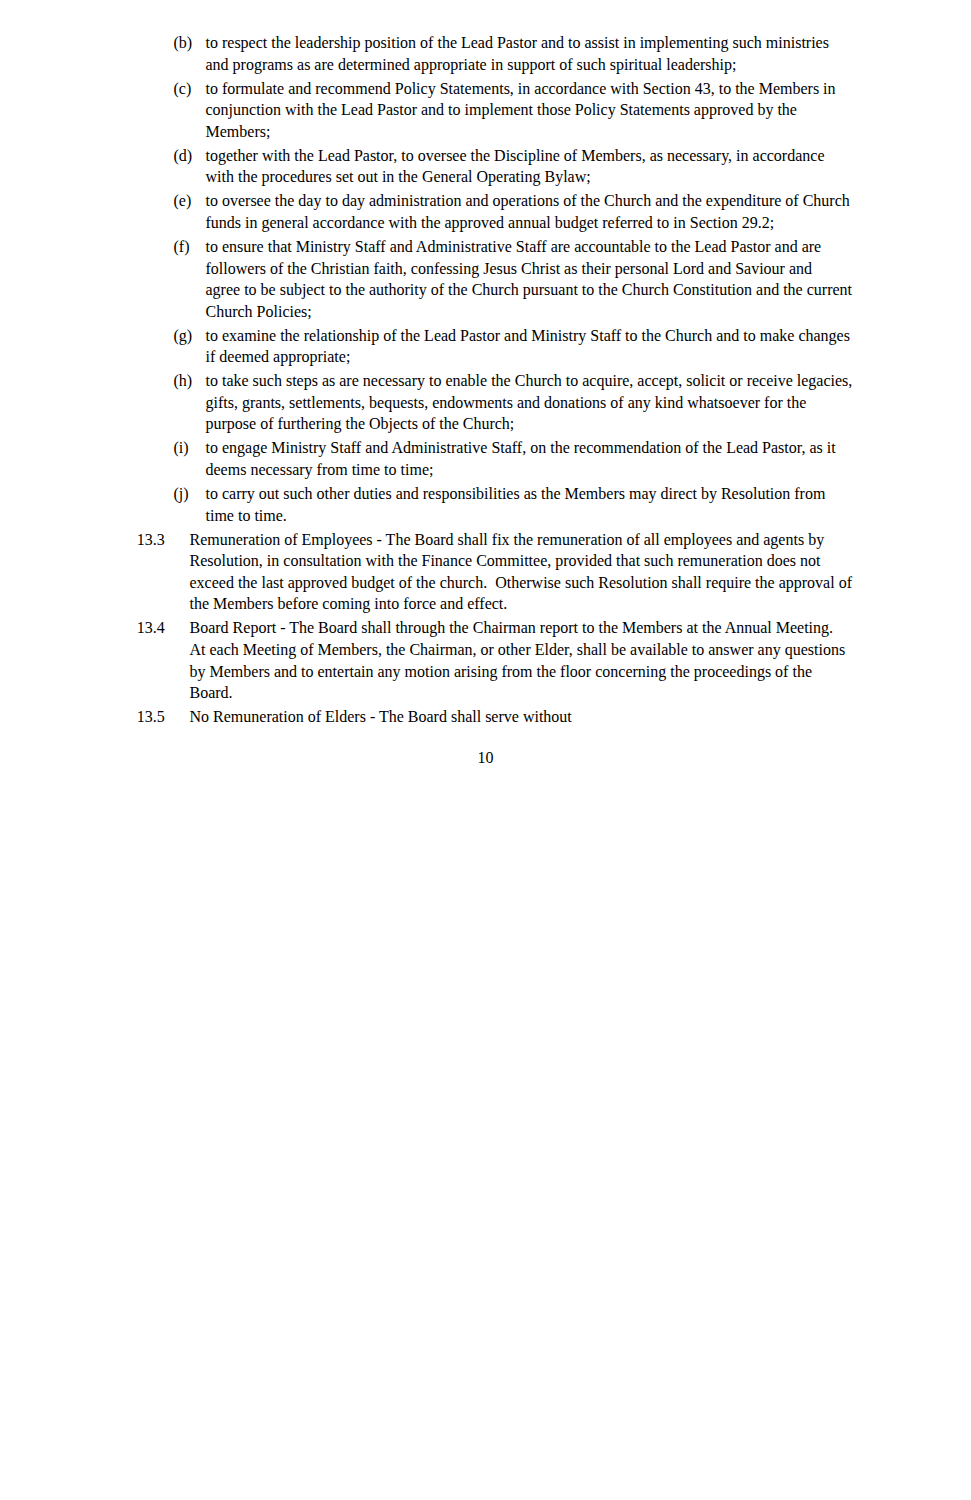(b) to respect the leadership position of the Lead Pastor and to assist in implementing such ministries and programs as are determined appropriate in support of such spiritual leadership;
(c) to formulate and recommend Policy Statements, in accordance with Section 43, to the Members in conjunction with the Lead Pastor and to implement those Policy Statements approved by the Members;
(d) together with the Lead Pastor, to oversee the Discipline of Members, as necessary, in accordance with the procedures set out in the General Operating Bylaw;
(e) to oversee the day to day administration and operations of the Church and the expenditure of Church funds in general accordance with the approved annual budget referred to in Section 29.2;
(f) to ensure that Ministry Staff and Administrative Staff are accountable to the Lead Pastor and are followers of the Christian faith, confessing Jesus Christ as their personal Lord and Saviour and agree to be subject to the authority of the Church pursuant to the Church Constitution and the current Church Policies;
(g) to examine the relationship of the Lead Pastor and Ministry Staff to the Church and to make changes if deemed appropriate;
(h) to take such steps as are necessary to enable the Church to acquire, accept, solicit or receive legacies, gifts, grants, settlements, bequests, endowments and donations of any kind whatsoever for the purpose of furthering the Objects of the Church;
(i) to engage Ministry Staff and Administrative Staff, on the recommendation of the Lead Pastor, as it deems necessary from time to time;
(j) to carry out such other duties and responsibilities as the Members may direct by Resolution from time to time.
13.3 Remuneration of Employees - The Board shall fix the remuneration of all employees and agents by Resolution, in consultation with the Finance Committee, provided that such remuneration does not exceed the last approved budget of the church. Otherwise such Resolution shall require the approval of the Members before coming into force and effect.
13.4 Board Report - The Board shall through the Chairman report to the Members at the Annual Meeting. At each Meeting of Members, the Chairman, or other Elder, shall be available to answer any questions by Members and to entertain any motion arising from the floor concerning the proceedings of the Board.
13.5 No Remuneration of Elders - The Board shall serve without
10